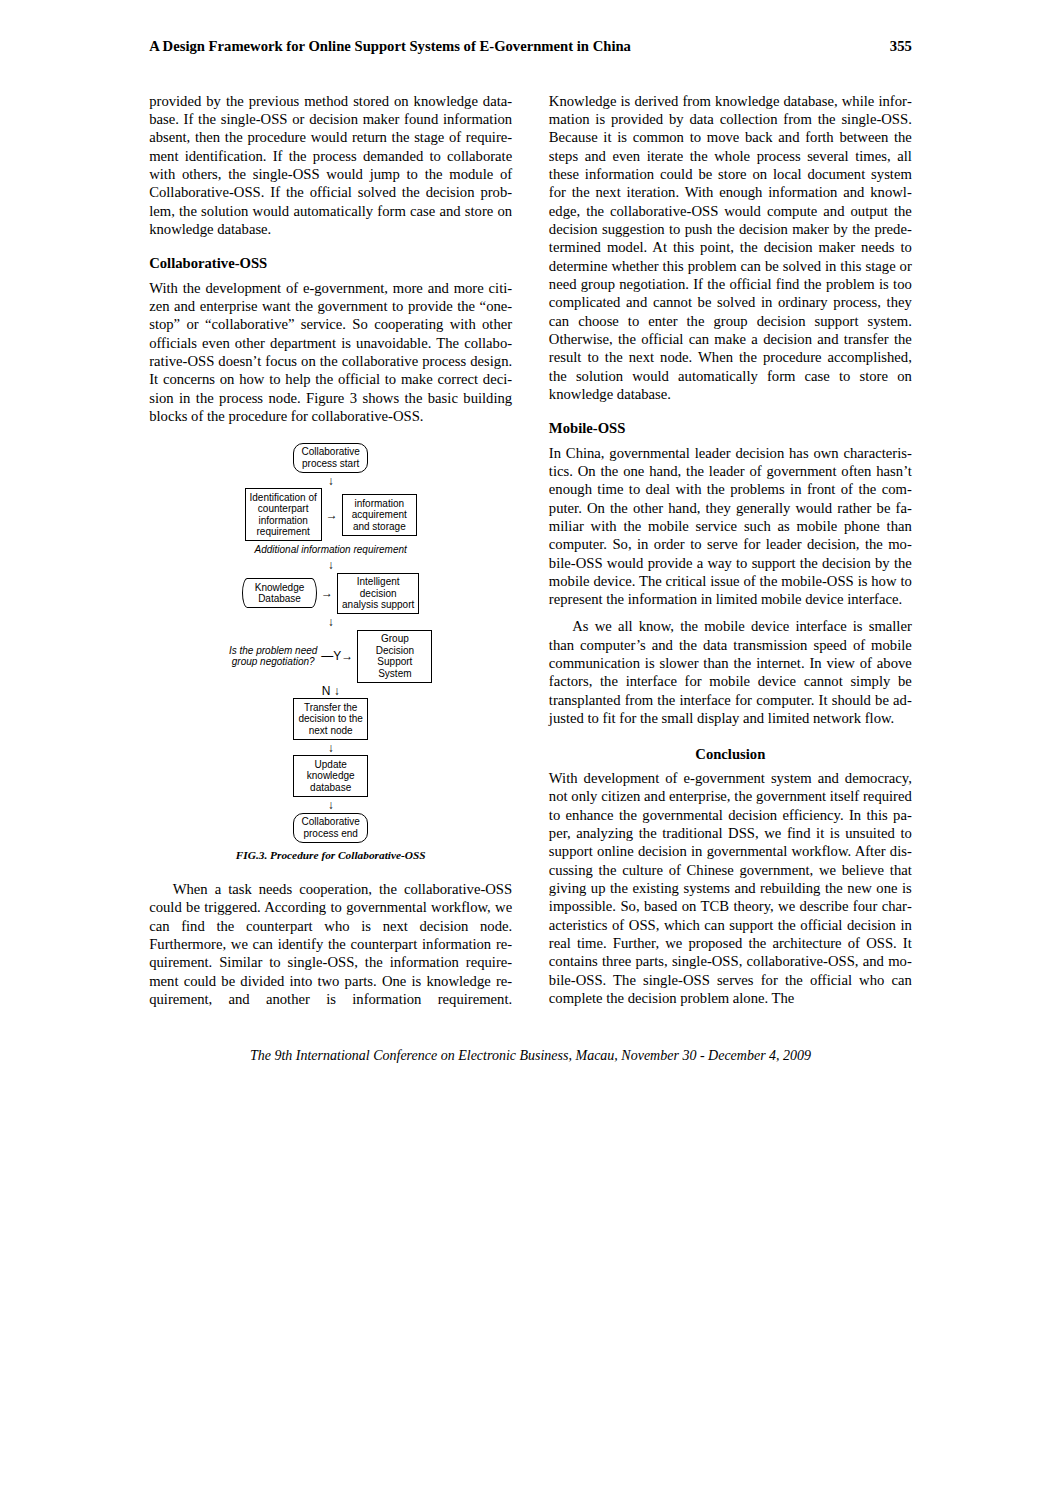A Design Framework for Online Support Systems of E-Government in China 355
provided by the previous method stored on knowledge database. If the single-OSS or decision maker found information absent, then the procedure would return the stage of requirement identification. If the process demanded to collaborate with others, the single-OSS would jump to the module of Collaborative-OSS. If the official solved the decision problem, the solution would automatically form case and store on knowledge database.
Collaborative-OSS
With the development of e-government, more and more citizen and enterprise want the government to provide the “one-stop” or “collaborative” service. So cooperating with other officials even other department is unavoidable. The collaborative-OSS doesn’t focus on the collaborative process design. It concerns on how to help the official to make correct decision in the process node. Figure 3 shows the basic building blocks of the procedure for collaborative-OSS.
Collaborative
process start
↓
Identification of
counterpart
information
requirement → information
acquirement
and storage
Additional information requirement
↓
Knowledge
Database → Intelligent
decision
analysis support
↓
Is the problem need
group negotiation? —Y→ Group
Decision
Support
System
N ↓
Transfer the
decision to the
next node
↓
Update
knowledge
database
↓
Collaborative
process end
FIG.3. Procedure for Collaborative-OSS
When a task needs cooperation, the collaborative-OSS could be triggered. According to governmental workflow, we can find the counterpart who is next decision node. Furthermore, we can identify the counterpart information requirement. Similar to single-OSS, the information requirement could be divided into two parts. One is knowledge requirement, and another is information requirement. Knowledge is derived from knowledge database, while information is provided by data collection from the single-OSS. Because it is common to move back and forth between the steps and even iterate the whole process several times, all these information could be store on local document system for the next iteration. With enough information and knowledge, the collaborative-OSS would compute and output the decision suggestion to push the decision maker by the predetermined model. At this point, the decision maker needs to determine whether this problem can be solved in this stage or need group negotiation. If the official find the problem is too complicated and cannot be solved in ordinary process, they can choose to enter the group decision support system. Otherwise, the official can make a decision and transfer the result to the next node. When the procedure accomplished, the solution would automatically form case to store on knowledge database.
Mobile-OSS
In China, governmental leader decision has own characteristics. On the one hand, the leader of government often hasn’t enough time to deal with the problems in front of the computer. On the other hand, they generally would rather be familiar with the mobile service such as mobile phone than computer. So, in order to serve for leader decision, the mobile-OSS would provide a way to support the decision by the mobile device. The critical issue of the mobile-OSS is how to represent the information in limited mobile device interface.
As we all know, the mobile device interface is smaller than computer’s and the data transmission speed of mobile communication is slower than the internet. In view of above factors, the interface for mobile device cannot simply be transplanted from the interface for computer. It should be adjusted to fit for the small display and limited network flow.
Conclusion
With development of e-government system and democracy, not only citizen and enterprise, the government itself required to enhance the governmental decision efficiency. In this paper, analyzing the traditional DSS, we find it is unsuited to support online decision in governmental workflow. After discussing the culture of Chinese government, we believe that giving up the existing systems and rebuilding the new one is impossible. So, based on TCB theory, we describe four characteristics of OSS, which can support the official decision in real time. Further, we proposed the architecture of OSS. It contains three parts, single-OSS, collaborative-OSS, and mobile-OSS. The single-OSS serves for the official who can complete the decision problem alone. The
The 9th International Conference on Electronic Business, Macau, November 30 - December 4, 2009